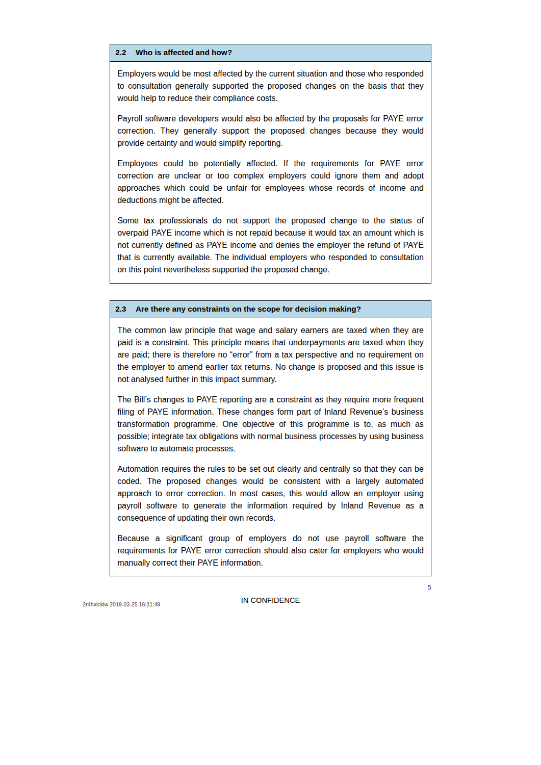2.2 Who is affected and how?
Employers would be most affected by the current situation and those who responded to consultation generally supported the proposed changes on the basis that they would help to reduce their compliance costs.
Payroll software developers would also be affected by the proposals for PAYE error correction. They generally support the proposed changes because they would provide certainty and would simplify reporting.
Employees could be potentially affected. If the requirements for PAYE error correction are unclear or too complex employers could ignore them and adopt approaches which could be unfair for employees whose records of income and deductions might be affected.
Some tax professionals do not support the proposed change to the status of overpaid PAYE income which is not repaid because it would tax an amount which is not currently defined as PAYE income and denies the employer the refund of PAYE that is currently available. The individual employers who responded to consultation on this point nevertheless supported the proposed change.
2.3 Are there any constraints on the scope for decision making?
The common law principle that wage and salary earners are taxed when they are paid is a constraint. This principle means that underpayments are taxed when they are paid; there is therefore no “error” from a tax perspective and no requirement on the employer to amend earlier tax returns. No change is proposed and this issue is not analysed further in this impact summary.
The Bill’s changes to PAYE reporting are a constraint as they require more frequent filing of PAYE information. These changes form part of Inland Revenue’s business transformation programme. One objective of this programme is to, as much as possible; integrate tax obligations with normal business processes by using business software to automate processes.
Automation requires the rules to be set out clearly and centrally so that they can be coded. The proposed changes would be consistent with a largely automated approach to error correction. In most cases, this would allow an employer using payroll software to generate the information required by Inland Revenue as a consequence of updating their own records.
Because a significant group of employers do not use payroll software the requirements for PAYE error correction should also cater for employers who would manually correct their PAYE information.
5
IN CONFIDENCE
2r4hxlcklw 2019-03-25 16:31:49